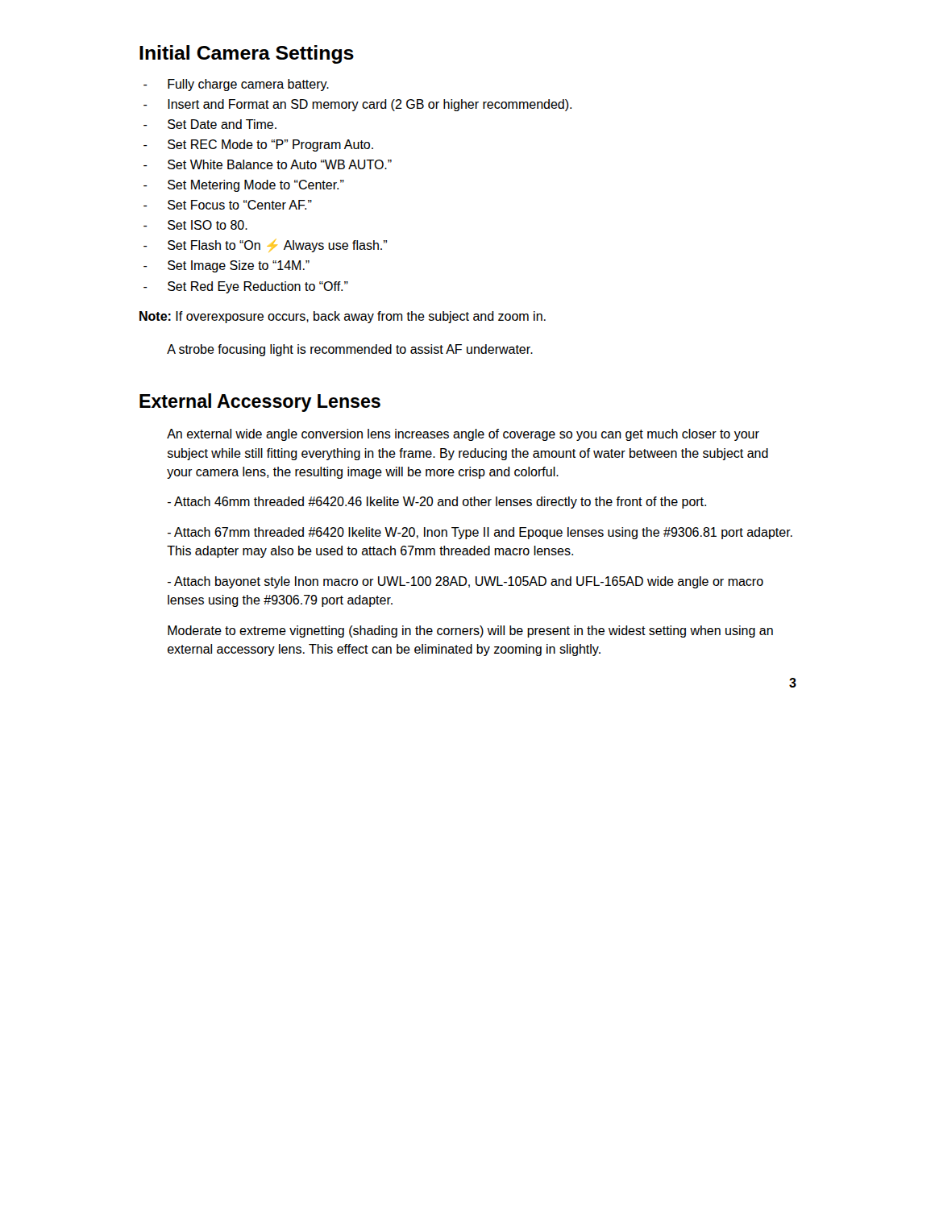Initial Camera Settings
Fully charge camera battery.
Insert and Format an SD memory card (2 GB or higher recommended).
Set Date and Time.
Set REC Mode to “P” Program Auto.
Set White Balance to Auto “WB AUTO.”
Set Metering Mode to “Center.”
Set Focus to “Center AF.”
Set ISO to 80.
Set Flash to “On ⚡ Always use flash.”
Set Image Size to “14M.”
Set Red Eye Reduction to “Off.”
Note: If overexposure occurs, back away from the subject and zoom in.
A strobe focusing light is recommended to assist AF underwater.
External Accessory Lenses
An external wide angle conversion lens increases angle of coverage so you can get much closer to your subject while still fitting everything in the frame. By reducing the amount of water between the subject and your camera lens, the resulting image will be more crisp and colorful.
- Attach 46mm threaded #6420.46 Ikelite W-20 and other lenses directly to the front of the port.
- Attach 67mm threaded #6420 Ikelite W-20, Inon Type II and Epoque lenses using the #9306.81 port adapter. This adapter may also be used to attach 67mm threaded macro lenses.
- Attach bayonet style Inon macro or UWL-100 28AD, UWL-105AD and UFL-165AD wide angle or macro lenses using the #9306.79 port adapter.
Moderate to extreme vignetting (shading in the corners) will be present in the widest setting when using an external accessory lens. This effect can be eliminated by zooming in slightly.
3